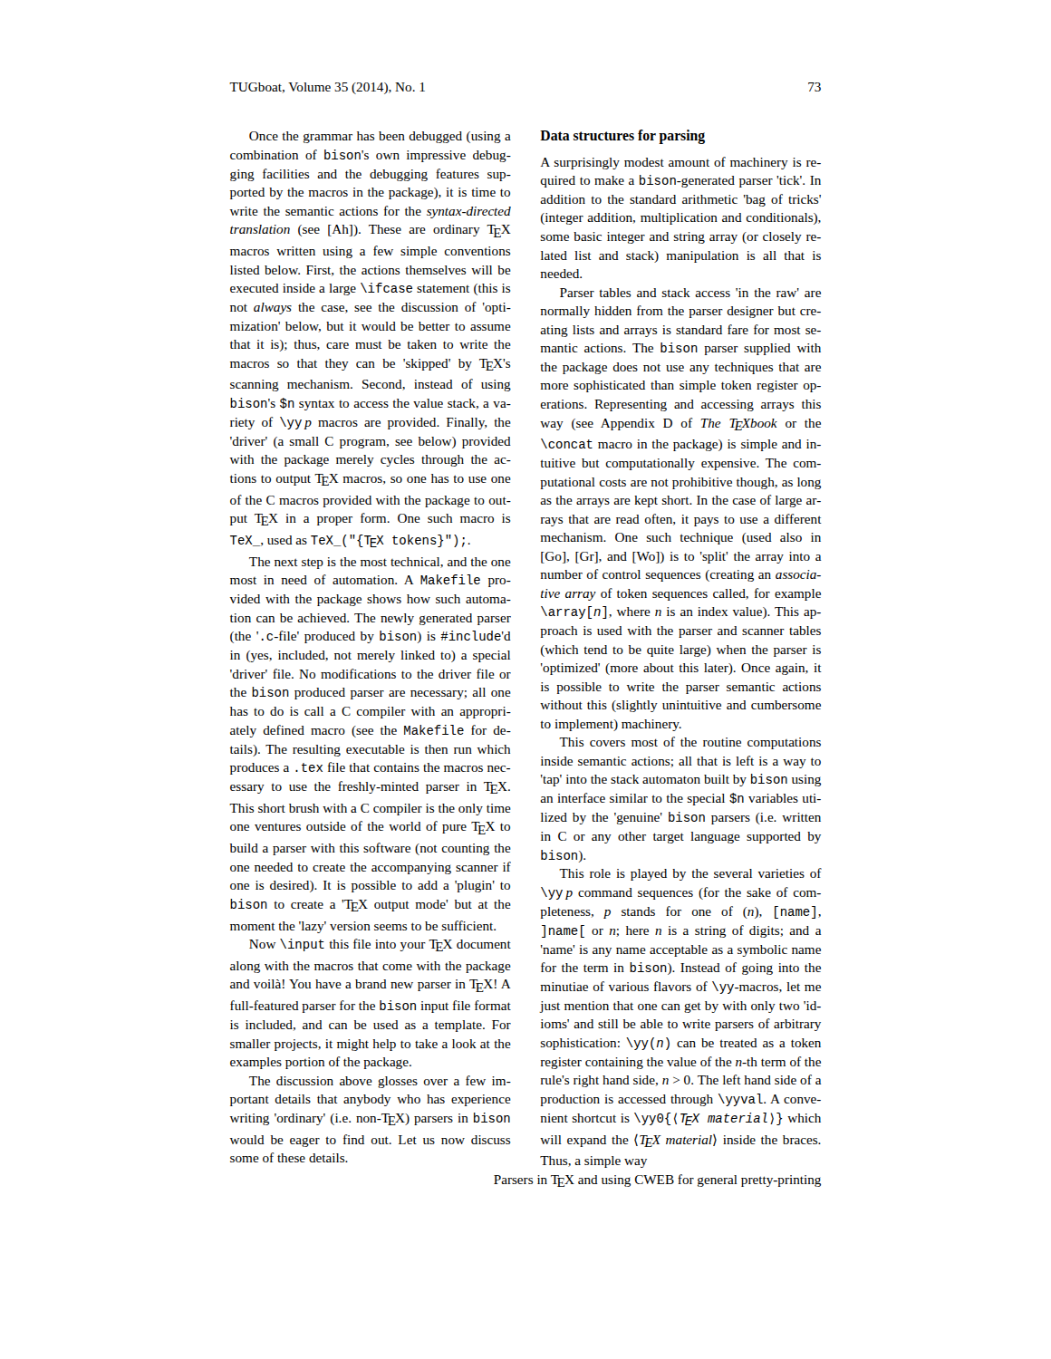TUGboat, Volume 35 (2014), No. 1 73
Once the grammar has been debugged (using a combination of bison's own impressive debugging facilities and the debugging features supported by the macros in the package), it is time to write the semantic actions for the syntax-directed translation (see [Ah]). These are ordinary TEX macros written using a few simple conventions listed below. First, the actions themselves will be executed inside a large \ifcase statement (this is not always the case, see the discussion of 'optimization' below, but it would be better to assume that it is); thus, care must be taken to write the macros so that they can be 'skipped' by TEX's scanning mechanism. Second, instead of using bison's $n syntax to access the value stack, a variety of \yy p macros are provided. Finally, the 'driver' (a small C program, see below) provided with the package merely cycles through the actions to output TEX macros, so one has to use one of the C macros provided with the package to output TEX in a proper form. One such macro is TeX_, used as TeX_("{TEX tokens}");.
The next step is the most technical, and the one most in need of automation. A Makefile provided with the package shows how such automation can be achieved. The newly generated parser (the '.c-file' produced by bison) is #include'd in (yes, included, not merely linked to) a special 'driver' file. No modifications to the driver file or the bison produced parser are necessary; all one has to do is call a C compiler with an appropriately defined macro (see the Makefile for details). The resulting executable is then run which produces a .tex file that contains the macros necessary to use the freshly-minted parser in TEX. This short brush with a C compiler is the only time one ventures outside of the world of pure TEX to build a parser with this software (not counting the one needed to create the accompanying scanner if one is desired). It is possible to add a 'plugin' to bison to create a 'TEX output mode' but at the moment the 'lazy' version seems to be sufficient.
Now \input this file into your TEX document along with the macros that come with the package and voilà! You have a brand new parser in TEX! A full-featured parser for the bison input file format is included, and can be used as a template. For smaller projects, it might help to take a look at the examples portion of the package.
The discussion above glosses over a few important details that anybody who has experience writing 'ordinary' (i.e. non-TEX) parsers in bison would be eager to find out. Let us now discuss some of these details.
Data structures for parsing
A surprisingly modest amount of machinery is required to make a bison-generated parser 'tick'. In addition to the standard arithmetic 'bag of tricks' (integer addition, multiplication and conditionals), some basic integer and string array (or closely related list and stack) manipulation is all that is needed.
Parser tables and stack access 'in the raw' are normally hidden from the parser designer but creating lists and arrays is standard fare for most semantic actions. The bison parser supplied with the package does not use any techniques that are more sophisticated than simple token register operations. Representing and accessing arrays this way (see Appendix D of The TEXbook or the \concat macro in the package) is simple and intuitive but computationally expensive. The computational costs are not prohibitive though, as long as the arrays are kept short. In the case of large arrays that are read often, it pays to use a different mechanism. One such technique (used also in [Go], [Gr], and [Wo]) is to 'split' the array into a number of control sequences (creating an associative array of token sequences called, for example \array[n], where n is an index value). This approach is used with the parser and scanner tables (which tend to be quite large) when the parser is 'optimized' (more about this later). Once again, it is possible to write the parser semantic actions without this (slightly unintuitive and cumbersome to implement) machinery.
This covers most of the routine computations inside semantic actions; all that is left is a way to 'tap' into the stack automaton built by bison using an interface similar to the special $n variables utilized by the 'genuine' bison parsers (i.e. written in C or any other target language supported by bison).
This role is played by the several varieties of \yy p command sequences (for the sake of completeness, p stands for one of (n), [name], ]name[ or n; here n is a string of digits; and a 'name' is any name acceptable as a symbolic name for the term in bison). Instead of going into the minutiae of various flavors of \yy-macros, let me just mention that one can get by with only two 'idioms' and still be able to write parsers of arbitrary sophistication: \yy(n) can be treated as a token register containing the value of the n-th term of the rule's right hand side, n > 0. The left hand side of a production is accessed through \yyval. A convenient shortcut is \yy0{⟨TEX material⟩} which will expand the ⟨TEX material⟩ inside the braces. Thus, a simple way
Parsers in TEX and using CWEB for general pretty-printing